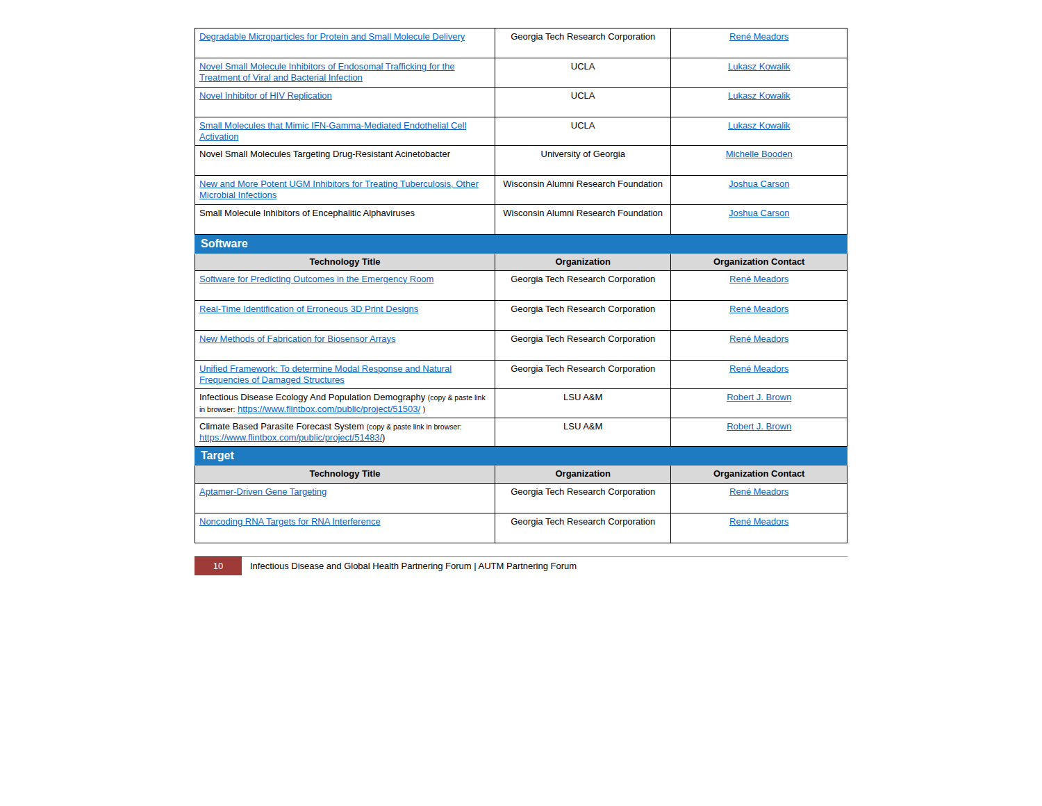| Degradable Microparticles for Protein and Small Molecule Delivery | Georgia Tech Research Corporation | René Meadors |
| Novel Small Molecule Inhibitors of Endosomal Trafficking for the Treatment of Viral and Bacterial Infection | UCLA | Lukasz Kowalik |
| Novel Inhibitor of HIV Replication | UCLA | Lukasz Kowalik |
| Small Molecules that Mimic IFN-Gamma-Mediated Endothelial Cell Activation | UCLA | Lukasz Kowalik |
| Novel Small Molecules Targeting Drug-Resistant Acinetobacter | University of Georgia | Michelle Booden |
| New and More Potent UGM Inhibitors for Treating Tuberculosis, Other Microbial Infections | Wisconsin Alumni Research Foundation | Joshua Carson |
| Small Molecule Inhibitors of Encephalitic Alphaviruses | Wisconsin Alumni Research Foundation | Joshua Carson |
| Software |
| Technology Title | Organization | Organization Contact |
| Software for Predicting Outcomes in the Emergency Room | Georgia Tech Research Corporation | René Meadors |
| Real-Time Identification of Erroneous 3D Print Designs | Georgia Tech Research Corporation | René Meadors |
| New Methods of Fabrication for Biosensor Arrays | Georgia Tech Research Corporation | René Meadors |
| Unified Framework: To determine Modal Response and Natural Frequencies of Damaged Structures | Georgia Tech Research Corporation | René Meadors |
| Infectious Disease Ecology And Population Demography (copy & paste link in browser: https://www.flintbox.com/public/project/51503/ ) | LSU A&M | Robert J. Brown |
| Climate Based Parasite Forecast System (copy & paste link in browser: https://www.flintbox.com/public/project/51483/ ) | LSU A&M | Robert J. Brown |
| Target |
| Technology Title | Organization | Organization Contact |
| Aptamer-Driven Gene Targeting | Georgia Tech Research Corporation | René Meadors |
| Noncoding RNA Targets for RNA Interference | Georgia Tech Research Corporation | René Meadors |
10
Infectious Disease and Global Health Partnering Forum | AUTM Partnering Forum